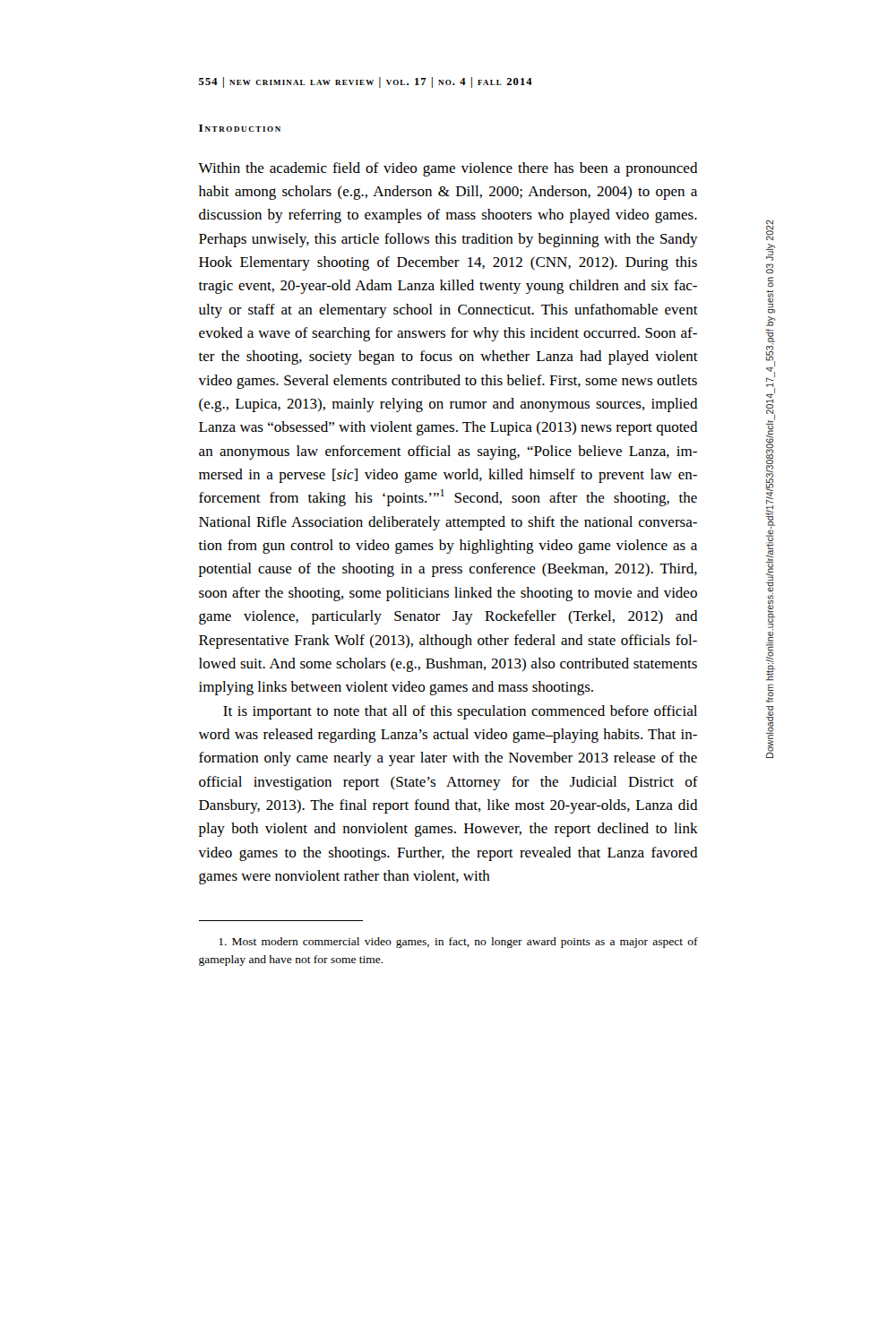554 | new criminal law review | vol. 17 | no. 4 | fall 2014
Introduction
Within the academic field of video game violence there has been a pronounced habit among scholars (e.g., Anderson & Dill, 2000; Anderson, 2004) to open a discussion by referring to examples of mass shooters who played video games. Perhaps unwisely, this article follows this tradition by beginning with the Sandy Hook Elementary shooting of December 14, 2012 (CNN, 2012). During this tragic event, 20-year-old Adam Lanza killed twenty young children and six faculty or staff at an elementary school in Connecticut. This unfathomable event evoked a wave of searching for answers for why this incident occurred. Soon after the shooting, society began to focus on whether Lanza had played violent video games. Several elements contributed to this belief. First, some news outlets (e.g., Lupica, 2013), mainly relying on rumor and anonymous sources, implied Lanza was “obsessed” with violent games. The Lupica (2013) news report quoted an anonymous law enforcement official as saying, “Police believe Lanza, immersed in a pervese [sic] video game world, killed himself to prevent law enforcement from taking his ‘points.’”1 Second, soon after the shooting, the National Rifle Association deliberately attempted to shift the national conversation from gun control to video games by highlighting video game violence as a potential cause of the shooting in a press conference (Beekman, 2012). Third, soon after the shooting, some politicians linked the shooting to movie and video game violence, particularly Senator Jay Rockefeller (Terkel, 2012) and Representative Frank Wolf (2013), although other federal and state officials followed suit. And some scholars (e.g., Bushman, 2013) also contributed statements implying links between violent video games and mass shootings.
It is important to note that all of this speculation commenced before official word was released regarding Lanza’s actual video game–playing habits. That information only came nearly a year later with the November 2013 release of the official investigation report (State’s Attorney for the Judicial District of Dansbury, 2013). The final report found that, like most 20-year-olds, Lanza did play both violent and nonviolent games. However, the report declined to link video games to the shootings. Further, the report revealed that Lanza favored games were nonviolent rather than violent, with
1. Most modern commercial video games, in fact, no longer award points as a major aspect of gameplay and have not for some time.
Downloaded from http://online.ucpress.edu/nclr/article-pdf/17/4/553/308306/nclr_2014_17_4_553.pdf by guest on 03 July 2022